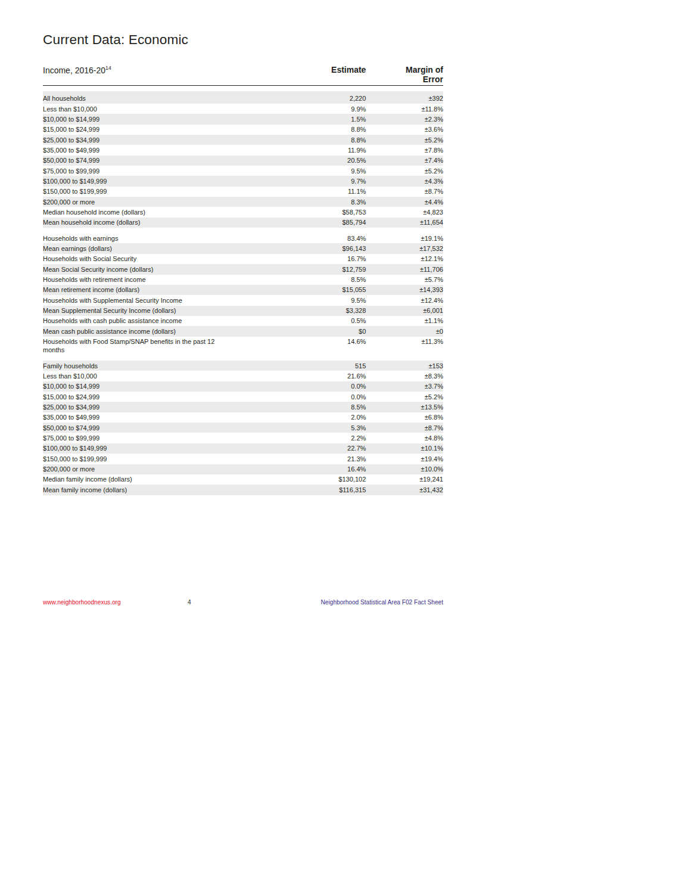Current Data: Economic
Income, 2016-20 14 Estimate Margin of Error
| All households | 2,220 | ±392 |
| Less than $10,000 | 9.9% | ±11.8% |
| $10,000 to $14,999 | 1.5% | ±2.3% |
| $15,000 to $24,999 | 8.8% | ±3.6% |
| $25,000 to $34,999 | 8.8% | ±5.2% |
| $35,000 to $49,999 | 11.9% | ±7.8% |
| $50,000 to $74,999 | 20.5% | ±7.4% |
| $75,000 to $99,999 | 9.5% | ±5.2% |
| $100,000 to $149,999 | 9.7% | ±4.3% |
| $150,000 to $199,999 | 11.1% | ±8.7% |
| $200,000 or more | 8.3% | ±4.4% |
| Median household income (dollars) | $58,753 | ±4,823 |
| Mean household income (dollars) | $85,794 | ±11,654 |
| Households with earnings | 83.4% | ±19.1% |
| Mean earnings (dollars) | $96,143 | ±17,532 |
| Households with Social Security | 16.7% | ±12.1% |
| Mean Social Security income (dollars) | $12,759 | ±11,706 |
| Households with retirement income | 8.5% | ±5.7% |
| Mean retirement income (dollars) | $15,055 | ±14,393 |
| Households with Supplemental Security Income | 9.5% | ±12.4% |
| Mean Supplemental Security Income (dollars) | $3,328 | ±6,001 |
| Households with cash public assistance income | 0.5% | ±1.1% |
| Mean cash public assistance income (dollars) | $0 | ±0 |
| Households with Food Stamp/SNAP benefits in the past 12 months | 14.6% | ±11.3% |
| Family households | 515 | ±153 |
| Less than $10,000 | 21.6% | ±8.3% |
| $10,000 to $14,999 | 0.0% | ±3.7% |
| $15,000 to $24,999 | 0.0% | ±5.2% |
| $25,000 to $34,999 | 8.5% | ±13.5% |
| $35,000 to $49,999 | 2.0% | ±6.8% |
| $50,000 to $74,999 | 5.3% | ±8.7% |
| $75,000 to $99,999 | 2.2% | ±4.8% |
| $100,000 to $149,999 | 22.7% | ±10.1% |
| $150,000 to $199,999 | 21.3% | ±19.4% |
| $200,000 or more | 16.4% | ±10.0% |
| Median family income (dollars) | $130,102 | ±19,241 |
| Mean family income (dollars) | $116,315 | ±31,432 |
www.neighborhoodnexus.org
4
Neighborhood Statistical Area F02 Fact Sheet